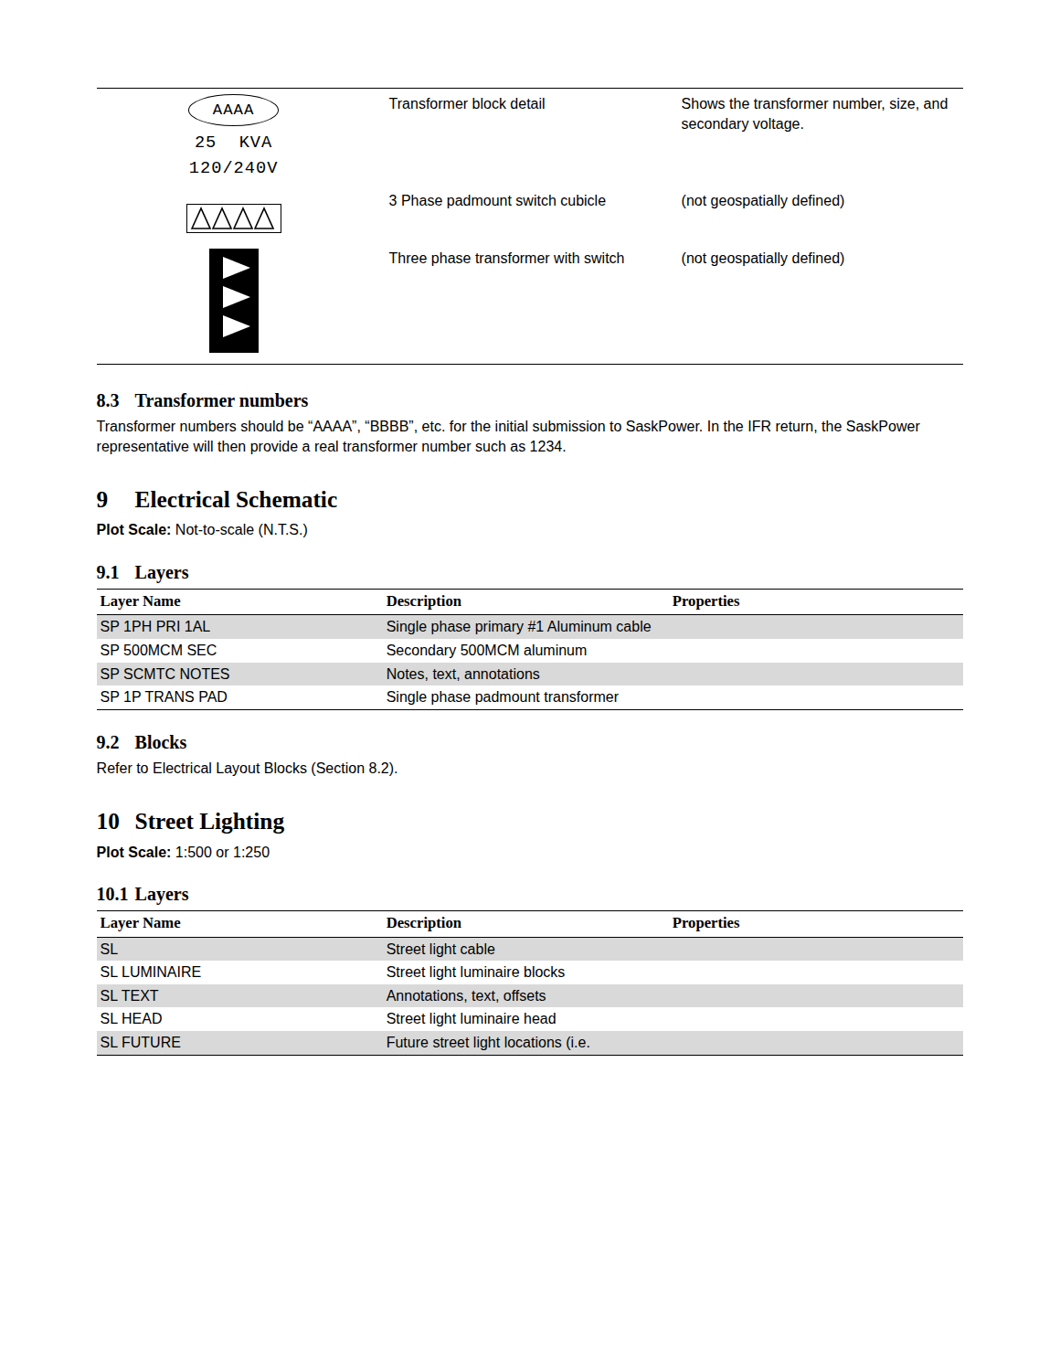| AAAA 25 KVA 120/240V | Transformer block detail | Shows the transformer number, size, and secondary voltage. |
| | 3 Phase padmount switch cubicle | (not geospatially defined) |
| | Three phase transformer with switch | (not geospatially defined) |
8.3 Transformer numbers
Transformer numbers should be “AAAA”, “BBBB”, etc. for the initial submission to SaskPower. In the IFR return, the SaskPower representative will then provide a real transformer number such as 1234.
9 Electrical Schematic
Plot Scale: Not-to-scale (N.T.S.)
9.1 Layers
| Layer Name | Description | Properties |
| --- | --- | --- |
| SP 1PH PRI 1AL | Single phase primary #1 Aluminum cable | |
| SP 500MCM SEC | Secondary 500MCM aluminum | |
| SP SCMTC NOTES | Notes, text, annotations | |
| SP 1P TRANS PAD | Single phase padmount transformer | |
9.2 Blocks
Refer to Electrical Layout Blocks (Section 8.2).
10 Street Lighting
Plot Scale: 1:500 or 1:250
10.1 Layers
| Layer Name | Description | Properties |
| --- | --- | --- |
| SL | Street light cable | |
| SL LUMINAIRE | Street light luminaire blocks | |
| SL TEXT | Annotations, text, offsets | |
| SL HEAD | Street light luminaire head | |
| SL FUTURE | Future street light locations (i.e. | |